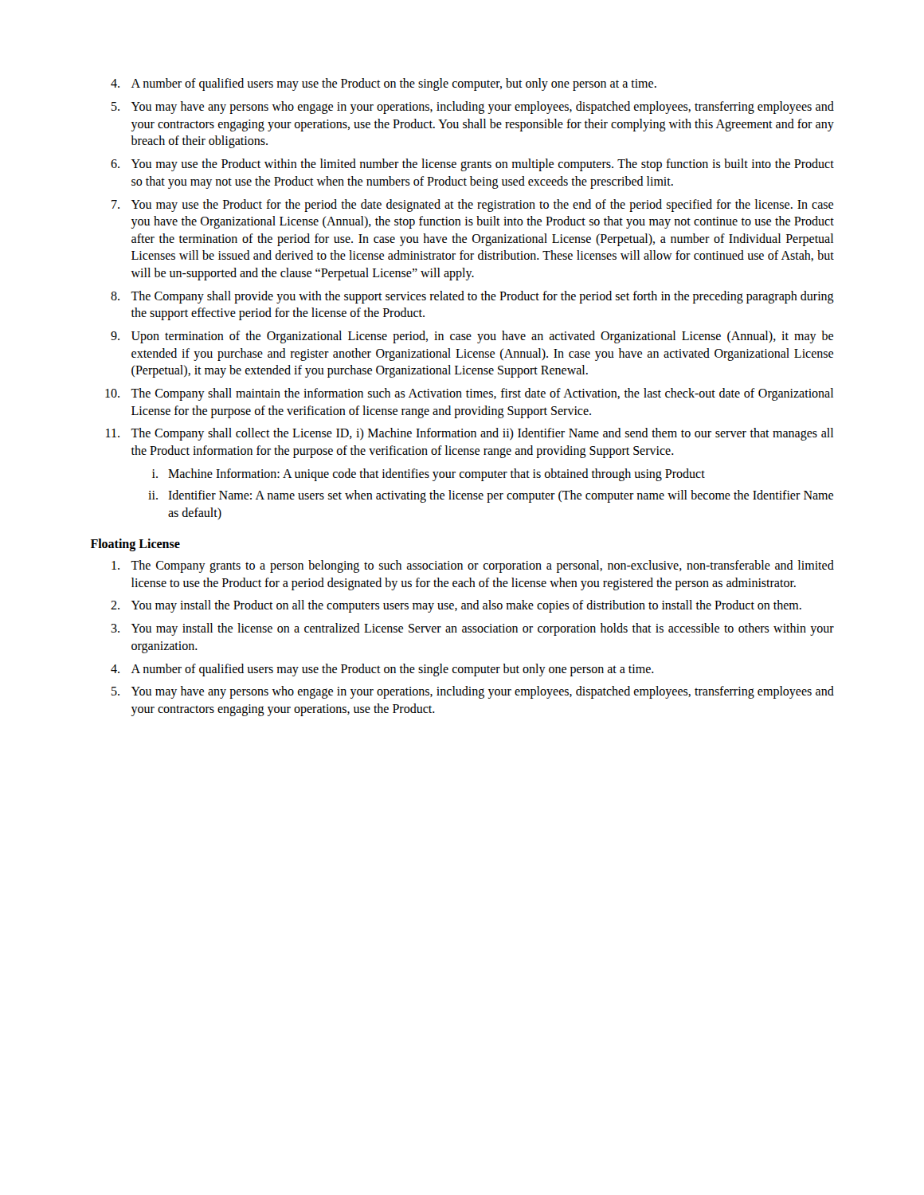A number of qualified users may use the Product on the single computer, but only one person at a time.
You may have any persons who engage in your operations, including your employees, dispatched employees, transferring employees and your contractors engaging your operations, use the Product. You shall be responsible for their complying with this Agreement and for any breach of their obligations.
You may use the Product within the limited number the license grants on multiple computers. The stop function is built into the Product so that you may not use the Product when the numbers of Product being used exceeds the prescribed limit.
You may use the Product for the period the date designated at the registration to the end of the period specified for the license. In case you have the Organizational License (Annual), the stop function is built into the Product so that you may not continue to use the Product after the termination of the period for use. In case you have the Organizational License (Perpetual), a number of Individual Perpetual Licenses will be issued and derived to the license administrator for distribution. These licenses will allow for continued use of Astah, but will be un-supported and the clause “Perpetual License” will apply.
The Company shall provide you with the support services related to the Product for the period set forth in the preceding paragraph during the support effective period for the license of the Product.
Upon termination of the Organizational License period, in case you have an activated Organizational License (Annual), it may be extended if you purchase and register another Organizational License (Annual). In case you have an activated Organizational License (Perpetual), it may be extended if you purchase Organizational License Support Renewal.
The Company shall maintain the information such as Activation times, first date of Activation, the last check-out date of Organizational License for the purpose of the verification of license range and providing Support Service.
The Company shall collect the License ID, i) Machine Information and ii) Identifier Name and send them to our server that manages all the Product information for the purpose of the verification of license range and providing Support Service.
Machine Information: A unique code that identifies your computer that is obtained through using Product
Identifier Name: A name users set when activating the license per computer (The computer name will become the Identifier Name as default)
Floating License
The Company grants to a person belonging to such association or corporation a personal, non-exclusive, non-transferable and limited license to use the Product for a period designated by us for the each of the license when you registered the person as administrator.
You may install the Product on all the computers users may use, and also make copies of distribution to install the Product on them.
You may install the license on a centralized License Server an association or corporation holds that is accessible to others within your organization.
A number of qualified users may use the Product on the single computer but only one person at a time.
You may have any persons who engage in your operations, including your employees, dispatched employees, transferring employees and your contractors engaging your operations, use the Product.